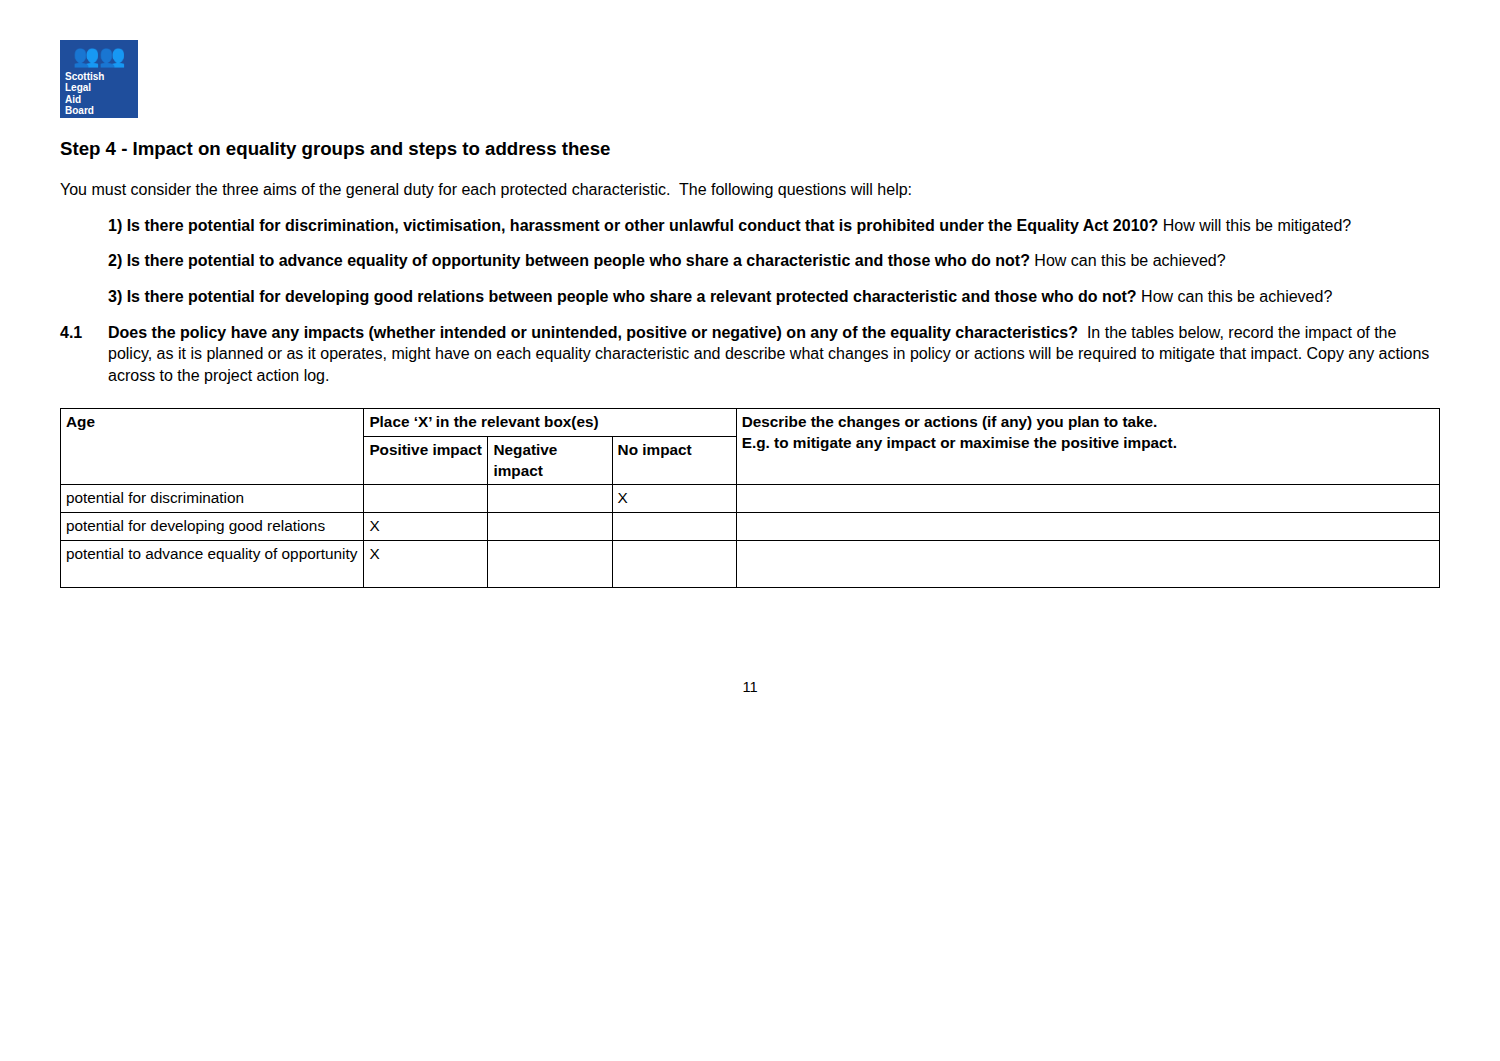👥👥 Scottish
Legal
Aid
Board
Step 4 - Impact on equality groups and steps to address these
You must consider the three aims of the general duty for each protected characteristic. The following questions will help:
1) Is there potential for discrimination, victimisation, harassment or other unlawful conduct that is prohibited under the Equality Act 2010? How will this be mitigated?
2) Is there potential to advance equality of opportunity between people who share a characteristic and those who do not? How can this be achieved?
3) Is there potential for developing good relations between people who share a relevant protected characteristic and those who do not? How can this be achieved?
4.1
Does the policy have any impacts (whether intended or unintended, positive or negative) on any of the equality characteristics? In the tables below, record the impact of the policy, as it is planned or as it operates, might have on each equality characteristic and describe what changes in policy or actions will be required to mitigate that impact. Copy any actions across to the project action log.
| Age | Place ‘X’ in the relevant box(es) | Describe the changes or actions (if any) you plan to take. E.g. to mitigate any impact or maximise the positive impact. |
| --- | --- | --- |
| Positive impact | Negative impact | No impact |
| potential for discrimination | | | X | |
| potential for developing good relations | X | | | |
| potential to advance equality of opportunity | X | | | |
11